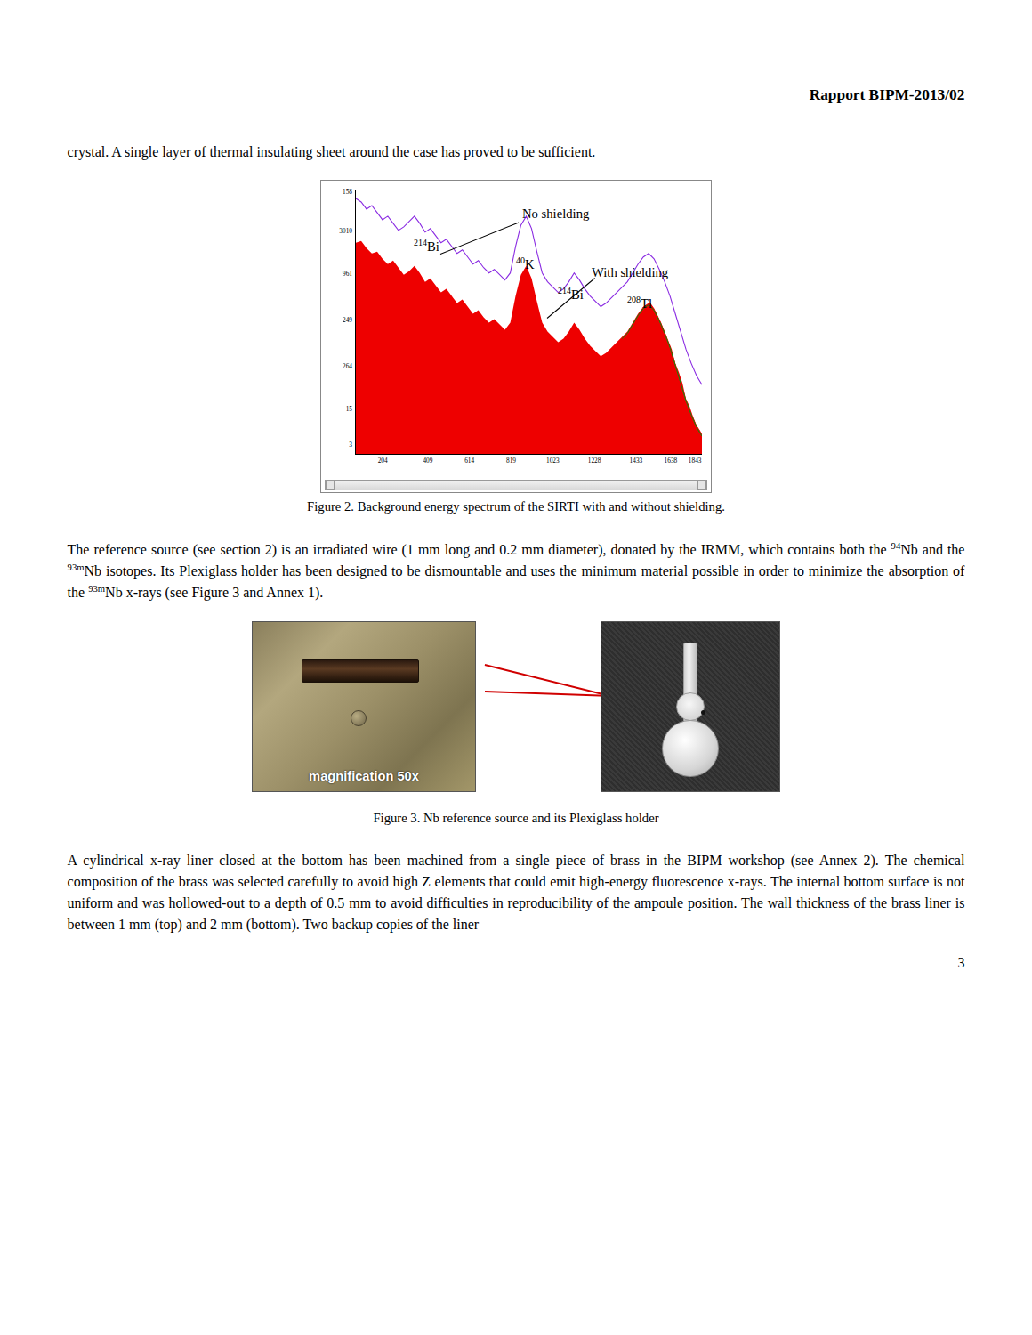Rapport BIPM-2013/02
crystal. A single layer of thermal insulating sheet around the case has proved to be sufficient.
158 3010 961 249 264 15 3
204 409 614 819 1023 1228 1433 1638 1843
214Bi
40K
214Bi
208Tl
No shielding
With shielding
Figure 2. Background energy spectrum of the SIRTI with and without shielding.
The reference source (see section 2) is an irradiated wire (1 mm long and 0.2 mm diameter), donated by the IRMM, which contains both the 94Nb and the 93mNb isotopes. Its Plexiglass holder has been designed to be dismountable and uses the minimum material possible in order to minimize the absorption of the 93mNb x-rays (see Figure 3 and Annex 1).
magnification 50x
Figure 3. Nb reference source and its Plexiglass holder
A cylindrical x-ray liner closed at the bottom has been machined from a single piece of brass in the BIPM workshop (see Annex 2). The chemical composition of the brass was selected carefully to avoid high Z elements that could emit high-energy fluorescence x-rays. The internal bottom surface is not uniform and was hollowed-out to a depth of 0.5 mm to avoid difficulties in reproducibility of the ampoule position. The wall thickness of the brass liner is between 1 mm (top) and 2 mm (bottom). Two backup copies of the liner
3